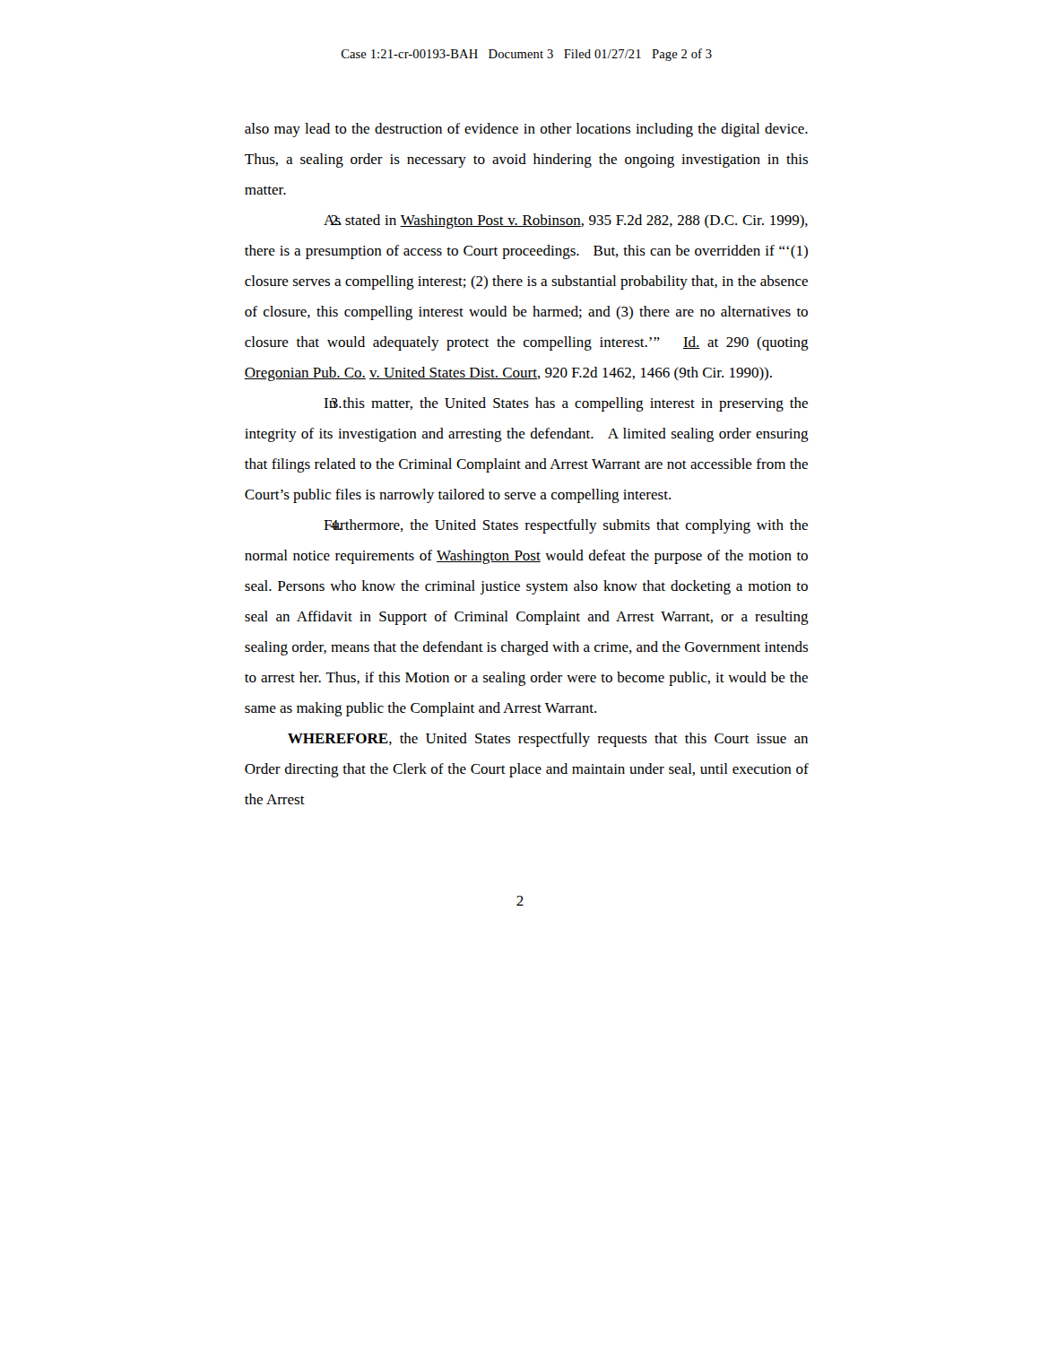Case 1:21-cr-00193-BAH Document 3 Filed 01/27/21 Page 2 of 3
also may lead to the destruction of evidence in other locations including the digital device. Thus, a sealing order is necessary to avoid hindering the ongoing investigation in this matter.
2. As stated in Washington Post v. Robinson, 935 F.2d 282, 288 (D.C. Cir. 1999), there is a presumption of access to Court proceedings. But, this can be overridden if “‘(1) closure serves a compelling interest; (2) there is a substantial probability that, in the absence of closure, this compelling interest would be harmed; and (3) there are no alternatives to closure that would adequately protect the compelling interest.’” Id. at 290 (quoting Oregonian Pub. Co. v. United States Dist. Court, 920 F.2d 1462, 1466 (9th Cir. 1990)).
3. In this matter, the United States has a compelling interest in preserving the integrity of its investigation and arresting the defendant. A limited sealing order ensuring that filings related to the Criminal Complaint and Arrest Warrant are not accessible from the Court’s public files is narrowly tailored to serve a compelling interest.
4. Furthermore, the United States respectfully submits that complying with the normal notice requirements of Washington Post would defeat the purpose of the motion to seal. Persons who know the criminal justice system also know that docketing a motion to seal an Affidavit in Support of Criminal Complaint and Arrest Warrant, or a resulting sealing order, means that the defendant is charged with a crime, and the Government intends to arrest her. Thus, if this Motion or a sealing order were to become public, it would be the same as making public the Complaint and Arrest Warrant.
WHEREFORE, the United States respectfully requests that this Court issue an Order directing that the Clerk of the Court place and maintain under seal, until execution of the Arrest
2